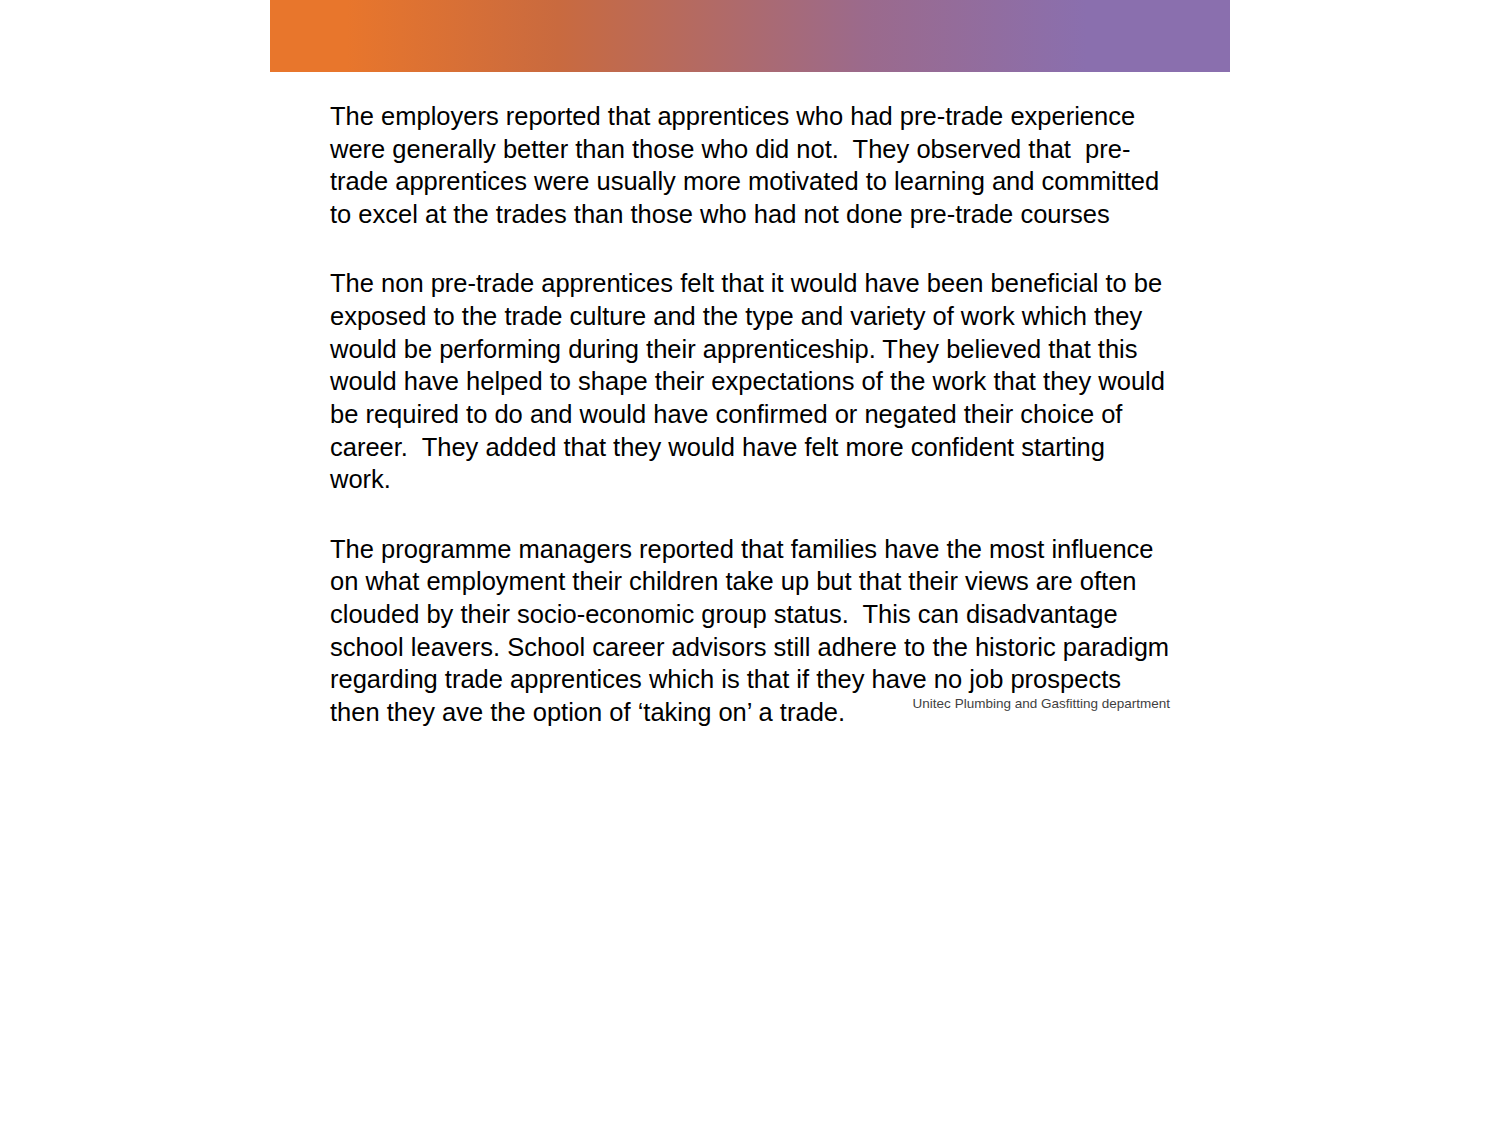The employers reported that apprentices who had pre-trade experience were generally better than those who did not. They observed that pre-trade apprentices were usually more motivated to learning and committed to excel at the trades than those who had not done pre-trade courses
The non pre-trade apprentices felt that it would have been beneficial to be exposed to the trade culture and the type and variety of work which they would be performing during their apprenticeship. They believed that this would have helped to shape their expectations of the work that they would be required to do and would have confirmed or negated their choice of career. They added that they would have felt more confident starting work.
The programme managers reported that families have the most influence on what employment their children take up but that their views are often clouded by their socio-economic group status. This can disadvantage school leavers. School career advisors still adhere to the historic paradigm regarding trade apprentices which is that if they have no job prospects then they ave the option of ‘taking on’ a trade.
Unitec Plumbing and Gasfitting department